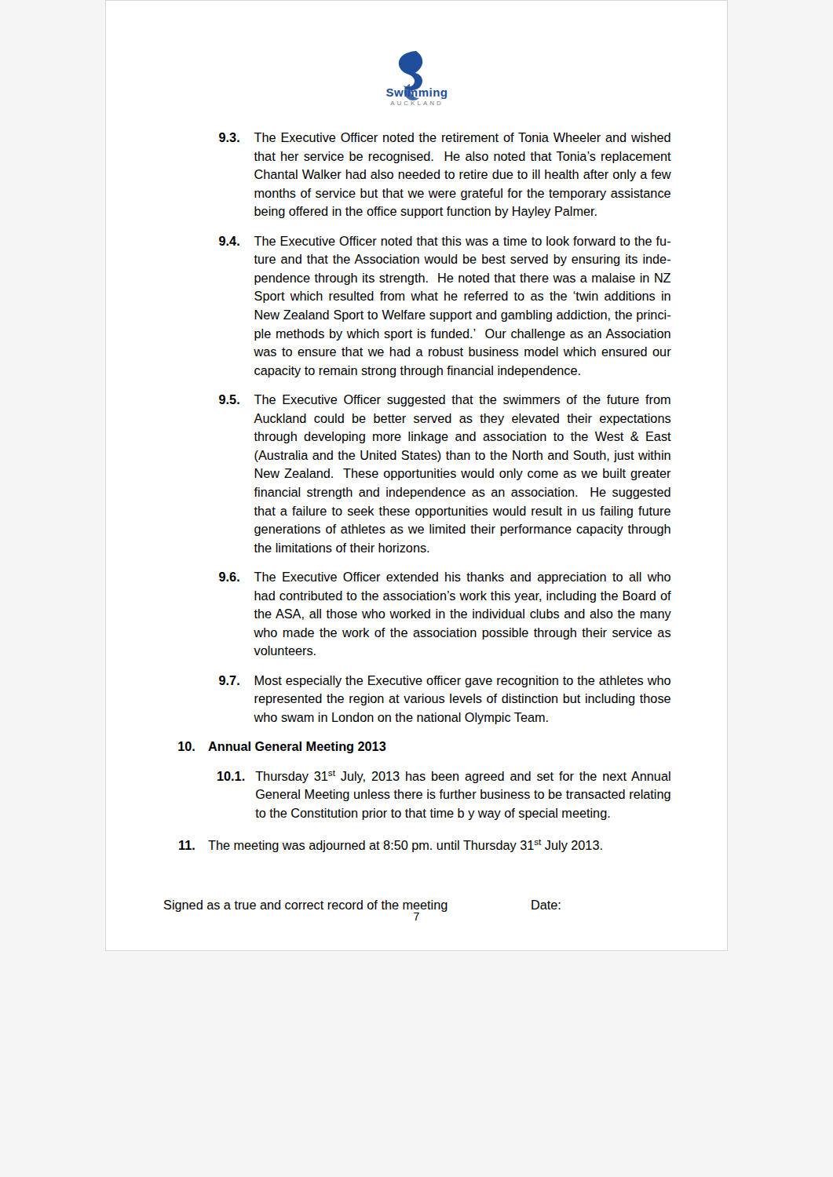Swimming AUCKLAND
9.3.
The Executive Officer noted the retirement of Tonia Wheeler and wished that her service be recognised. He also noted that Tonia’s replacement Chantal Walker had also needed to retire due to ill health after only a few months of service but that we were grateful for the temporary assistance being offered in the office support function by Hayley Palmer.
9.4.
The Executive Officer noted that this was a time to look forward to the future and that the Association would be best served by ensuring its independence through its strength. He noted that there was a malaise in NZ Sport which resulted from what he referred to as the ‘twin additions in New Zealand Sport to Welfare support and gambling addiction, the principle methods by which sport is funded.’ Our challenge as an Association was to ensure that we had a robust business model which ensured our capacity to remain strong through financial independence.
9.5.
The Executive Officer suggested that the swimmers of the future from Auckland could be better served as they elevated their expectations through developing more linkage and association to the West & East (Australia and the United States) than to the North and South, just within New Zealand. These opportunities would only come as we built greater financial strength and independence as an association. He suggested that a failure to seek these opportunities would result in us failing future generations of athletes as we limited their performance capacity through the limitations of their horizons.
9.6.
The Executive Officer extended his thanks and appreciation to all who had contributed to the association’s work this year, including the Board of the ASA, all those who worked in the individual clubs and also the many who made the work of the association possible through their service as volunteers.
9.7.
Most especially the Executive officer gave recognition to the athletes who represented the region at various levels of distinction but including those who swam in London on the national Olympic Team.
10.
Annual General Meeting 2013
10.1.
Thursday 31st July, 2013 has been agreed and set for the next Annual General Meeting unless there is further business to be transacted relating to the Constitution prior to that time b y way of special meeting.
11.
The meeting was adjourned at 8:50 pm. until Thursday 31st July 2013.
Signed as a true and correct record of the meeting
Date:
7